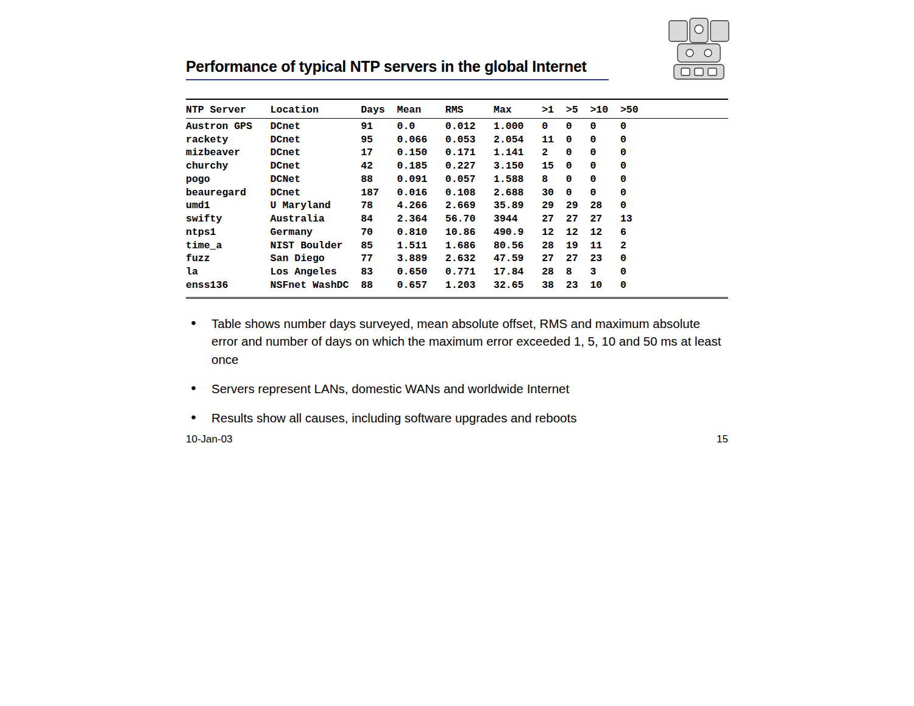Performance of typical NTP servers in the global Internet
NTP Server    Location       Days  Mean    RMS     Max     >1  >5  >10  >50 Austron GPS   DCnet          91    0.0     0.012   1.000   0   0   0    0
rackety       DCnet          95    0.066   0.053   2.054   11  0   0    0
mizbeaver     DCnet          17    0.150   0.171   1.141   2   0   0    0
churchy       DCnet          42    0.185   0.227   3.150   15  0   0    0
pogo          DCNet          88    0.091   0.057   1.588   8   0   0    0
beauregard    DCnet          187   0.016   0.108   2.688   30  0   0    0
umd1          U Maryland     78    4.266   2.669   35.89   29  29  28   0
swifty        Australia      84    2.364   56.70   3944    27  27  27   13
ntps1         Germany        70    0.810   10.86   490.9   12  12  12   6
time_a        NIST Boulder   85    1.511   1.686   80.56   28  19  11   2
fuzz          San Diego      77    3.889   2.632   47.59   27  27  23   0
la            Los Angeles    83    0.650   0.771   17.84   28  8   3    0
enss136       NSFnet WashDC  88    0.657   1.203   32.65   38  23  10   0
Table shows number days surveyed, mean absolute offset, RMS and maximum absolute error and number of days on which the maximum error exceeded 1, 5, 10 and 50 ms at least once
Servers represent LANs, domestic WANs and worldwide Internet
Results show all causes, including software upgrades and reboots
10-Jan-03 15